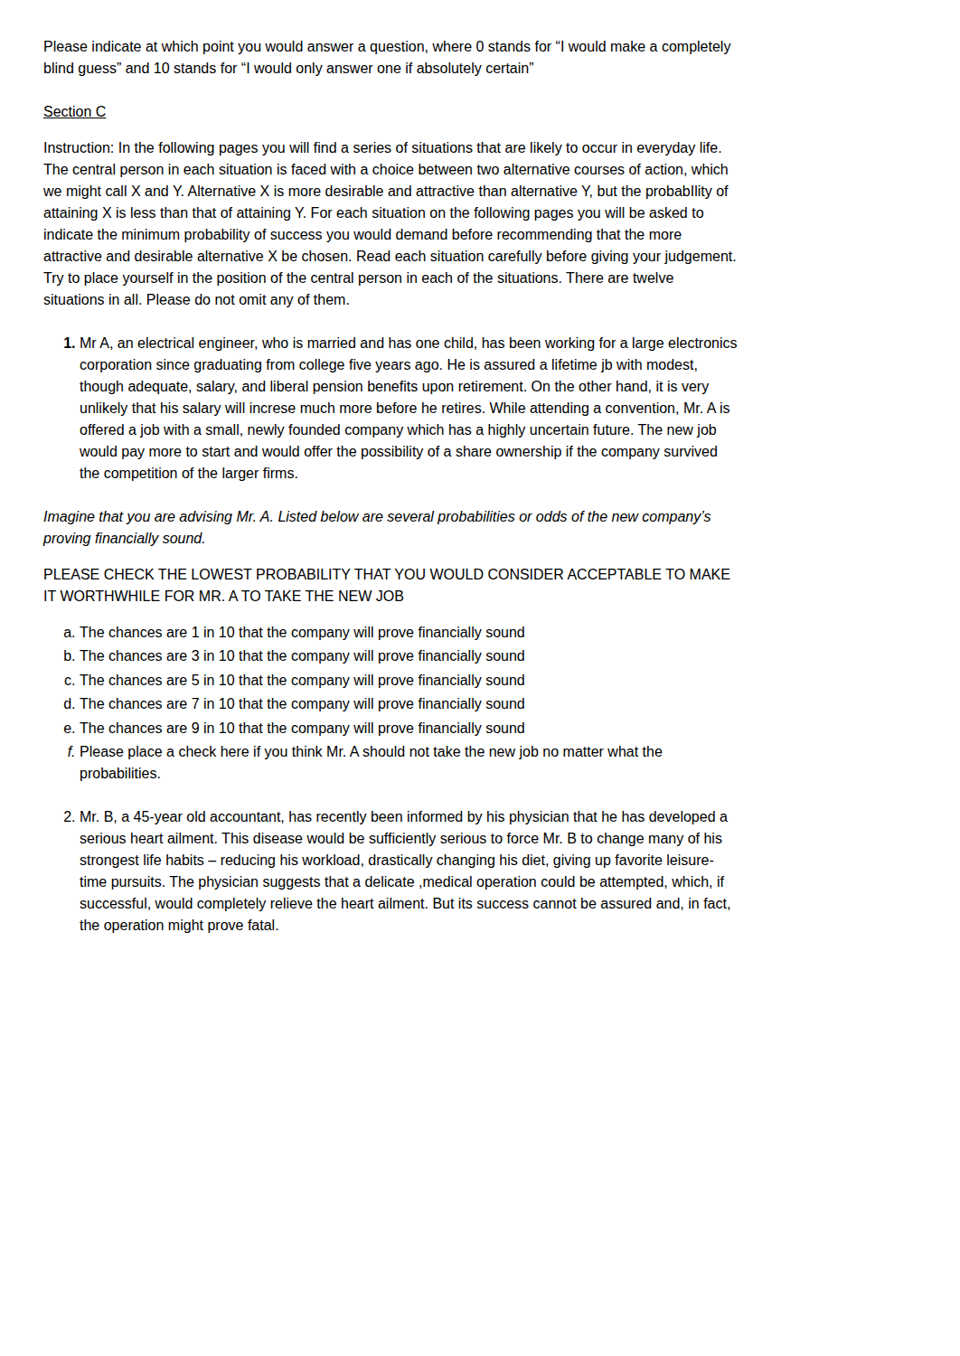Please indicate at which point you would answer a question, where 0 stands for “I would make a completely blind guess” and 10 stands for “I would only answer one if absolutely certain”
Section C
Instruction: In the following pages you will find a series of situations that are likely to occur in everyday life. The central person in each situation is faced with a choice between two alternative courses of action, which we might call X and Y. Alternative X is more desirable and attractive than alternative Y, but the probabIlity of attaining X is less than that of attaining Y. For each situation on the following pages you will be asked to indicate the minimum probability of success you would demand before recommending that the more attractive and desirable alternative X be chosen. Read each situation carefully before giving your judgement. Try to place yourself in the position of the central person in each of the situations. There are twelve situations in all. Please do not omit any of them.
Mr A, an electrical engineer, who is married and has one child, has been working for a large electronics corporation since graduating from college five years ago. He is assured a lifetime jb with modest, though adequate, salary, and liberal pension benefits upon retirement. On the other hand, it is very unlikely that his salary will increse much more before he retires. While attending a convention, Mr. A is offered a job with a small, newly founded company which has a highly uncertain future. The new job would pay more to start and would offer the possibility of a share ownership if the company survived the competition of the larger firms.
Imagine that you are advising Mr. A. Listed below are several probabilities or odds of the new company’s proving financially sound.
PLEASE CHECK THE LOWEST PROBABILITY THAT YOU WOULD CONSIDER ACCEPTABLE TO MAKE IT WORTHWHILE FOR MR. A TO TAKE THE NEW JOB
The chances are 1 in 10 that the company will prove financially sound
The chances are 3 in 10 that the company will prove financially sound
The chances are 5 in 10 that the company will prove financially sound
The chances are 7 in 10 that the company will prove financially sound
The chances are 9 in 10 that the company will prove financially sound
Please place a check here if you think Mr. A should not take the new job no matter what the probabilities.
Mr. B, a 45-year old accountant, has recently been informed by his physician that he has developed a serious heart ailment. This disease would be sufficiently serious to force Mr. B to change many of his strongest life habits – reducing his workload, drastically changing his diet, giving up favorite leisure-time pursuits. The physician suggests that a delicate ,medical operation could be attempted, which, if successful, would completely relieve the heart ailment. But its success cannot be assured and, in fact, the operation might prove fatal.